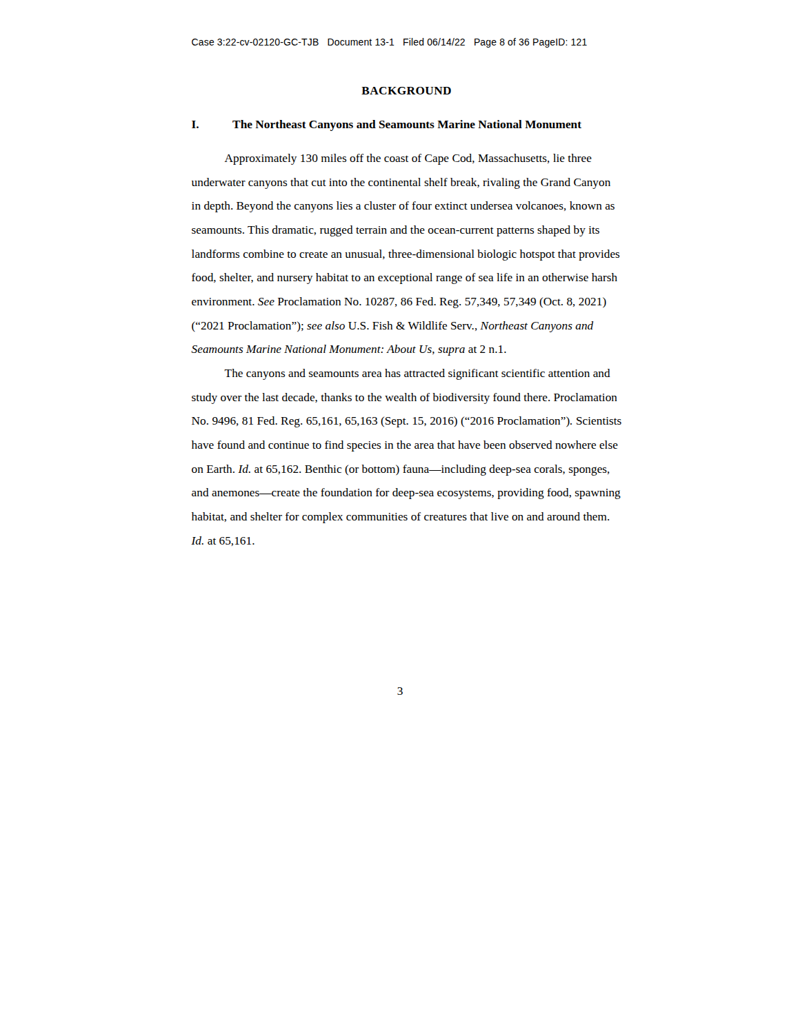Case 3:22-cv-02120-GC-TJB Document 13-1 Filed 06/14/22 Page 8 of 36 PageID: 121
BACKGROUND
I.
The Northeast Canyons and Seamounts Marine National Monument
Approximately 130 miles off the coast of Cape Cod, Massachusetts, lie three underwater canyons that cut into the continental shelf break, rivaling the Grand Canyon in depth. Beyond the canyons lies a cluster of four extinct undersea volcanoes, known as seamounts. This dramatic, rugged terrain and the ocean-current patterns shaped by its landforms combine to create an unusual, three-dimensional biologic hotspot that provides food, shelter, and nursery habitat to an exceptional range of sea life in an otherwise harsh environment. See Proclamation No. 10287, 86 Fed. Reg. 57,349, 57,349 (Oct. 8, 2021) (“2021 Proclamation”); see also U.S. Fish & Wildlife Serv., Northeast Canyons and Seamounts Marine National Monument: About Us, supra at 2 n.1.
The canyons and seamounts area has attracted significant scientific attention and study over the last decade, thanks to the wealth of biodiversity found there. Proclamation No. 9496, 81 Fed. Reg. 65,161, 65,163 (Sept. 15, 2016) (“2016 Proclamation”). Scientists have found and continue to find species in the area that have been observed nowhere else on Earth. Id. at 65,162. Benthic (or bottom) fauna—including deep-sea corals, sponges, and anemones—create the foundation for deep-sea ecosystems, providing food, spawning habitat, and shelter for complex communities of creatures that live on and around them. Id. at 65,161.
3